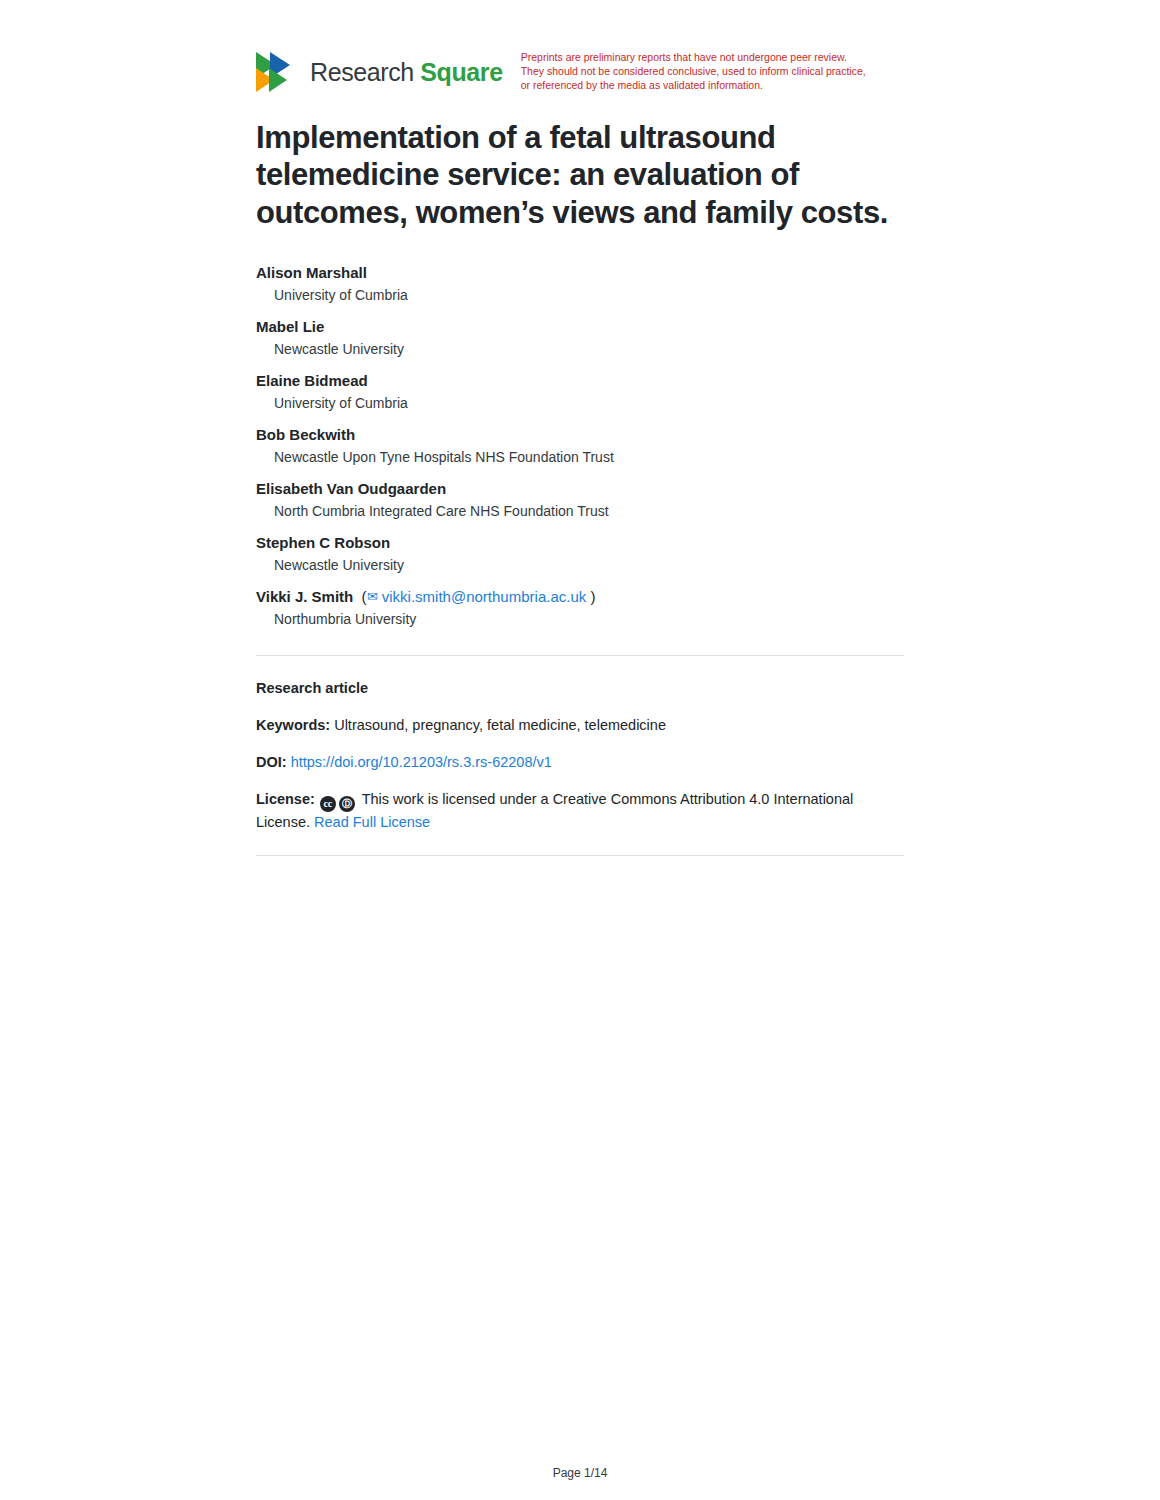Research Square
Preprints are preliminary reports that have not undergone peer review.
They should not be considered conclusive, used to inform clinical practice,
or referenced by the media as validated information.
Implementation of a fetal ultrasound telemedicine service: an evaluation of outcomes, women’s views and family costs.
Alison Marshall
University of Cumbria
Mabel Lie
Newcastle University
Elaine Bidmead
University of Cumbria
Bob Beckwith
Newcastle Upon Tyne Hospitals NHS Foundation Trust
Elisabeth Van Oudgaarden
North Cumbria Integrated Care NHS Foundation Trust
Stephen C Robson
Newcastle University
Vikki J. Smith (✉ vikki.smith@northumbria.ac.uk )
Northumbria University
Research article
Keywords: Ultrasound, pregnancy, fetal medicine, telemedicine
DOI: https://doi.org/10.21203/rs.3.rs-62208/v1
License: ccⒹ This work is licensed under a Creative Commons Attribution 4.0 International License. Read Full License
Page 1/14